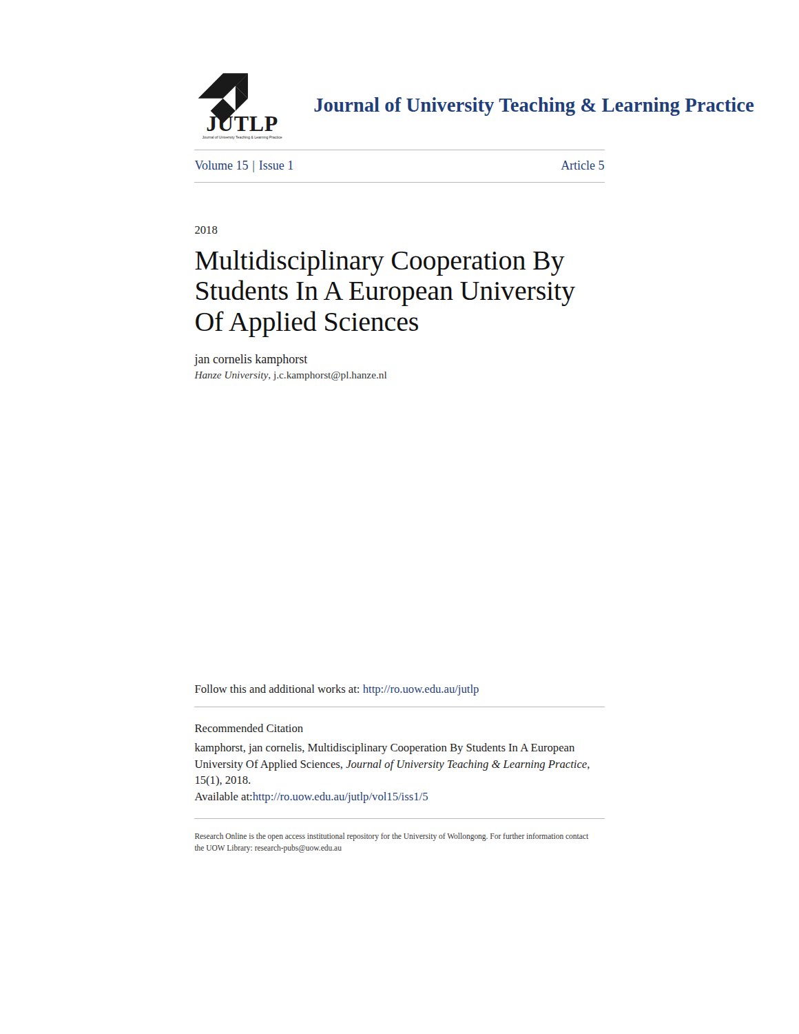JUTLP Journal of University Teaching & Learning Practice
Journal of University Teaching & Learning Practice
Volume 15|Issue 1
Article 5
2018
Multidisciplinary Cooperation By Students In A European University Of Applied Sciences
jan cornelis kamphorst
Hanze University, j.c.kamphorst@pl.hanze.nl
Follow this and additional works at: http://ro.uow.edu.au/jutlp
Recommended Citation kamphorst, jan cornelis, Multidisciplinary Cooperation By Students In A European University Of Applied Sciences, Journal of University Teaching & Learning Practice, 15(1), 2018.
Available at:http://ro.uow.edu.au/jutlp/vol15/iss1/5
Research Online is the open access institutional repository for the University of Wollongong. For further information contact the UOW Library: research-pubs@uow.edu.au